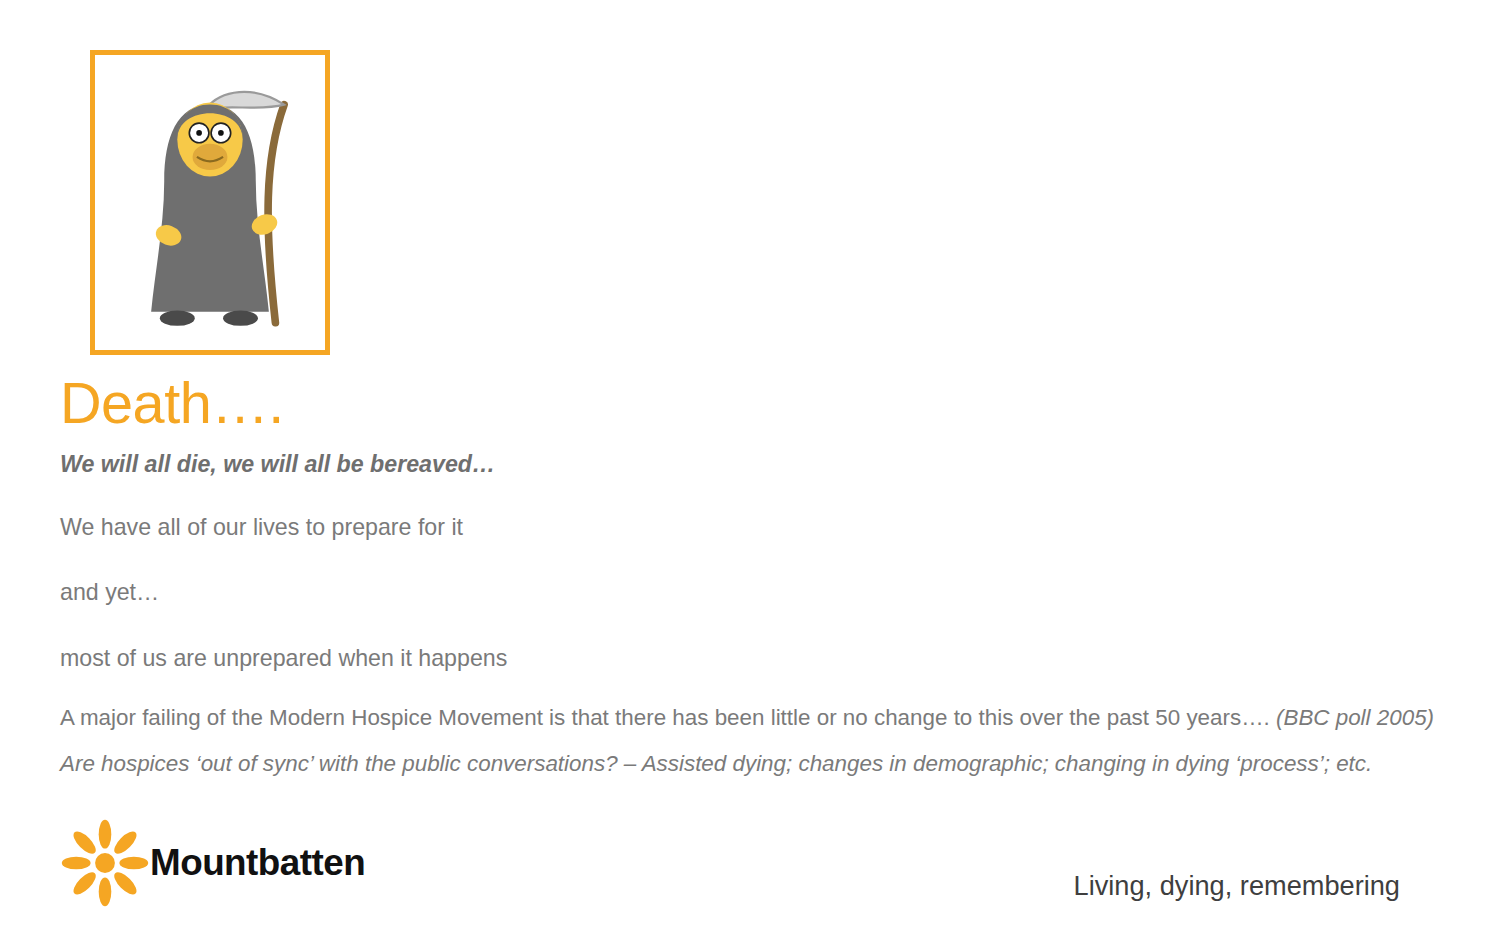Death….
We will all die, we will all be bereaved…
We have all of our lives to prepare for it
and yet…
most of us are unprepared when it happens
A major failing of the Modern Hospice Movement is that there has been little or no change to this over the past 50 years…. (BBC poll 2005)
Are hospices ‘out of sync’ with the public conversations? – Assisted dying; changes in demographic; changing in dying ‘process’; etc.
Mountbatten
Living, dying, remembering